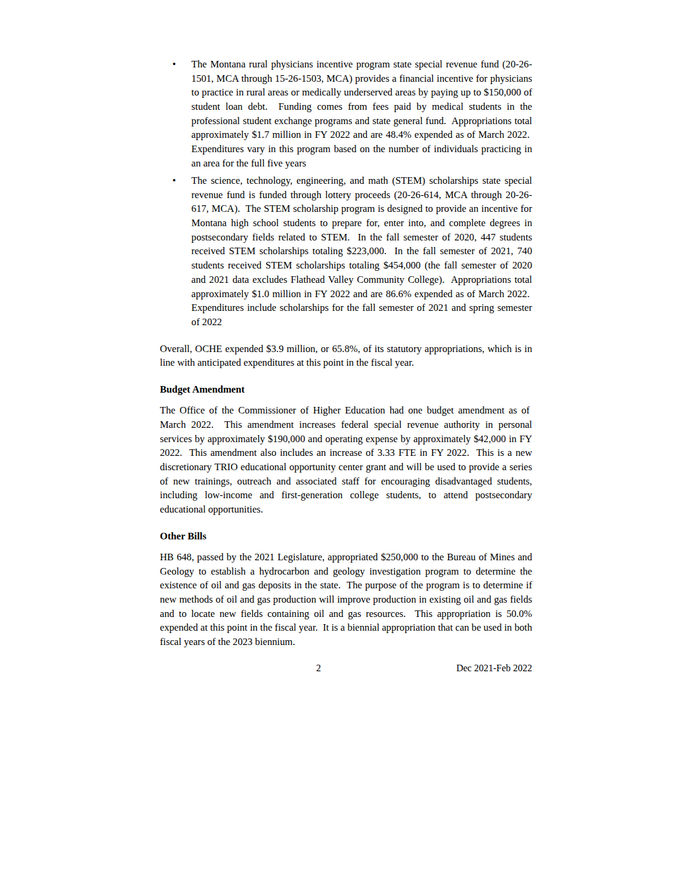The Montana rural physicians incentive program state special revenue fund (20-26-1501, MCA through 15-26-1503, MCA) provides a financial incentive for physicians to practice in rural areas or medically underserved areas by paying up to $150,000 of student loan debt. Funding comes from fees paid by medical students in the professional student exchange programs and state general fund. Appropriations total approximately $1.7 million in FY 2022 and are 48.4% expended as of March 2022. Expenditures vary in this program based on the number of individuals practicing in an area for the full five years
The science, technology, engineering, and math (STEM) scholarships state special revenue fund is funded through lottery proceeds (20-26-614, MCA through 20-26-617, MCA). The STEM scholarship program is designed to provide an incentive for Montana high school students to prepare for, enter into, and complete degrees in postsecondary fields related to STEM. In the fall semester of 2020, 447 students received STEM scholarships totaling $223,000. In the fall semester of 2021, 740 students received STEM scholarships totaling $454,000 (the fall semester of 2020 and 2021 data excludes Flathead Valley Community College). Appropriations total approximately $1.0 million in FY 2022 and are 86.6% expended as of March 2022. Expenditures include scholarships for the fall semester of 2021 and spring semester of 2022
Overall, OCHE expended $3.9 million, or 65.8%, of its statutory appropriations, which is in line with anticipated expenditures at this point in the fiscal year.
Budget Amendment
The Office of the Commissioner of Higher Education had one budget amendment as of March 2022. This amendment increases federal special revenue authority in personal services by approximately $190,000 and operating expense by approximately $42,000 in FY 2022. This amendment also includes an increase of 3.33 FTE in FY 2022. This is a new discretionary TRIO educational opportunity center grant and will be used to provide a series of new trainings, outreach and associated staff for encouraging disadvantaged students, including low-income and first-generation college students, to attend postsecondary educational opportunities.
Other Bills
HB 648, passed by the 2021 Legislature, appropriated $250,000 to the Bureau of Mines and Geology to establish a hydrocarbon and geology investigation program to determine the existence of oil and gas deposits in the state. The purpose of the program is to determine if new methods of oil and gas production will improve production in existing oil and gas fields and to locate new fields containing oil and gas resources. This appropriation is 50.0% expended at this point in the fiscal year. It is a biennial appropriation that can be used in both fiscal years of the 2023 biennium.
2 Dec 2021-Feb 2022